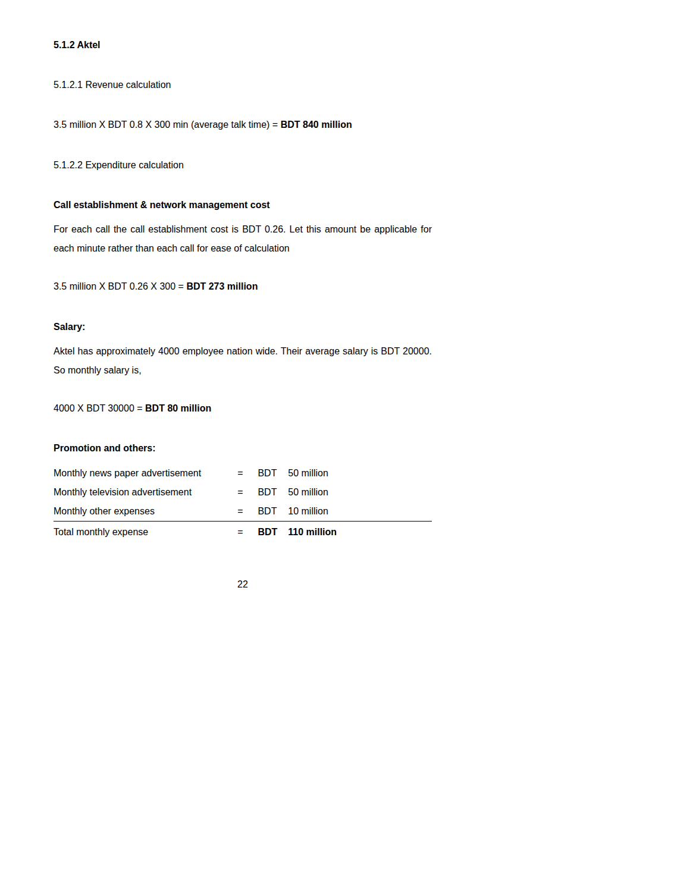5.1.2 Aktel
5.1.2.1 Revenue calculation
3.5 million X BDT 0.8 X 300 min (average talk time) = BDT 840 million
5.1.2.2 Expenditure calculation
Call establishment & network management cost
For each call the call establishment cost is BDT 0.26. Let this amount be applicable for each minute rather than each call for ease of calculation
3.5 million X BDT 0.26 X 300 = BDT 273 million
Salary:
Aktel has approximately 4000 employee nation wide. Their average salary is BDT 20000. So monthly salary is,
4000 X BDT 30000 = BDT 80 million
Promotion and others:
| Monthly news paper advertisement | = | BDT | 50 million |
| Monthly television advertisement | = | BDT | 50 million |
| Monthly other expenses | = | BDT | 10 million |
| Total monthly expense | = | BDT | 110 million |
22